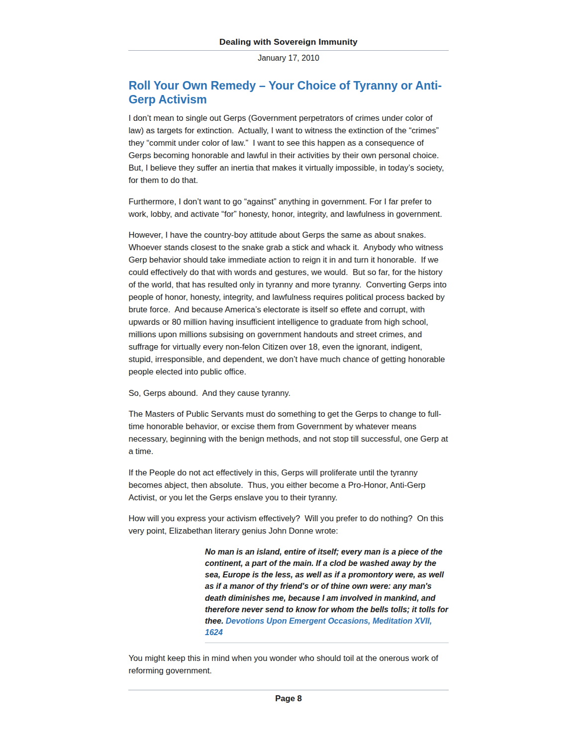Dealing with Sovereign Immunity
January 17, 2010
Roll Your Own Remedy – Your Choice of Tyranny or Anti-Gerp Activism
I don’t mean to single out Gerps (Government perpetrators of crimes under color of law) as targets for extinction. Actually, I want to witness the extinction of the “crimes” they “commit under color of law.” I want to see this happen as a consequence of Gerps becoming honorable and lawful in their activities by their own personal choice. But, I believe they suffer an inertia that makes it virtually impossible, in today’s society, for them to do that.
Furthermore, I don’t want to go “against” anything in government. For I far prefer to work, lobby, and activate “for” honesty, honor, integrity, and lawfulness in government.
However, I have the country-boy attitude about Gerps the same as about snakes. Whoever stands closest to the snake grab a stick and whack it. Anybody who witness Gerp behavior should take immediate action to reign it in and turn it honorable. If we could effectively do that with words and gestures, we would. But so far, for the history of the world, that has resulted only in tyranny and more tyranny. Converting Gerps into people of honor, honesty, integrity, and lawfulness requires political process backed by brute force. And because America’s electorate is itself so effete and corrupt, with upwards or 80 million having insufficient intelligence to graduate from high school, millions upon millions subsising on government handouts and street crimes, and suffrage for virtually every non-felon Citizen over 18, even the ignorant, indigent, stupid, irresponsible, and dependent, we don’t have much chance of getting honorable people elected into public office.
So, Gerps abound. And they cause tyranny.
The Masters of Public Servants must do something to get the Gerps to change to full-time honorable behavior, or excise them from Government by whatever means necessary, beginning with the benign methods, and not stop till successful, one Gerp at a time.
If the People do not act effectively in this, Gerps will proliferate until the tyranny becomes abject, then absolute. Thus, you either become a Pro-Honor, Anti-Gerp Activist, or you let the Gerps enslave you to their tyranny.
How will you express your activism effectively? Will you prefer to do nothing? On this very point, Elizabethan literary genius John Donne wrote:
No man is an island, entire of itself; every man is a piece of the continent, a part of the main. If a clod be washed away by the sea, Europe is the less, as well as if a promontory were, as well as if a manor of thy friend's or of thine own were: any man's death diminishes me, because I am involved in mankind, and therefore never send to know for whom the bells tolls; it tolls for thee. Devotions Upon Emergent Occasions, Meditation XVII, 1624
You might keep this in mind when you wonder who should toil at the onerous work of reforming government.
Page 8